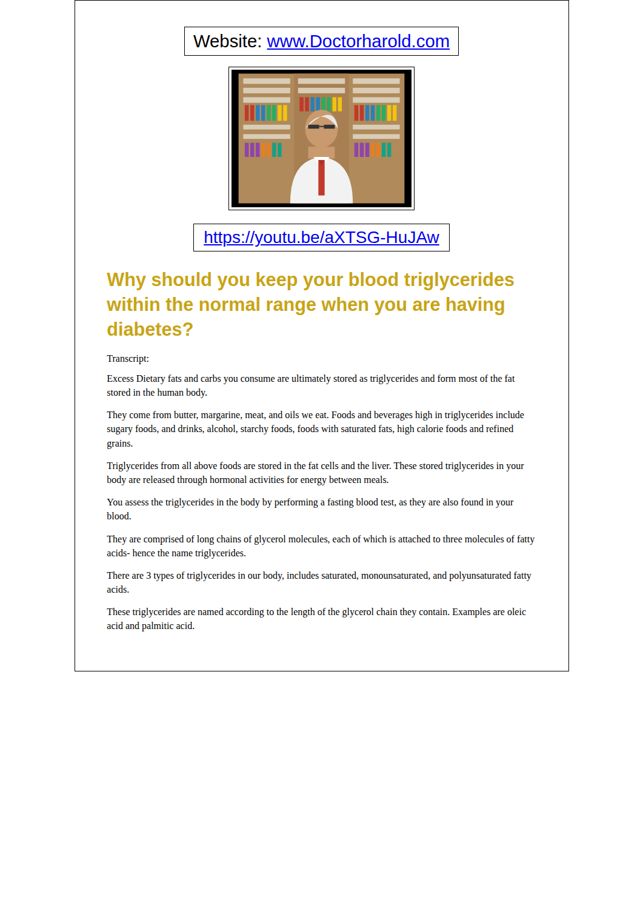Website: www.Doctorharold.com
https://youtu.be/aXTSG-HuJAw
Why should you keep your blood triglycerides within the normal range when you are having diabetes?
Transcript:
Excess Dietary fats and carbs you consume are ultimately stored as triglycerides and form most of the fat stored in the human body.
They come from butter, margarine, meat, and oils we eat. Foods and beverages high in triglycerides include sugary foods, and drinks, alcohol, starchy foods, foods with saturated fats, high calorie foods and refined grains.
Triglycerides from all above foods are stored in the fat cells and the liver. These stored triglycerides in your body are released through hormonal activities for energy between meals.
You assess the triglycerides in the body by performing a fasting blood test, as they are also found in your blood.
They are comprised of long chains of glycerol molecules, each of which is attached to three molecules of fatty acids- hence the name triglycerides.
There are 3 types of triglycerides in our body, includes saturated, monounsaturated, and polyunsaturated fatty acids.
These triglycerides are named according to the length of the glycerol chain they contain. Examples are oleic acid and palmitic acid.